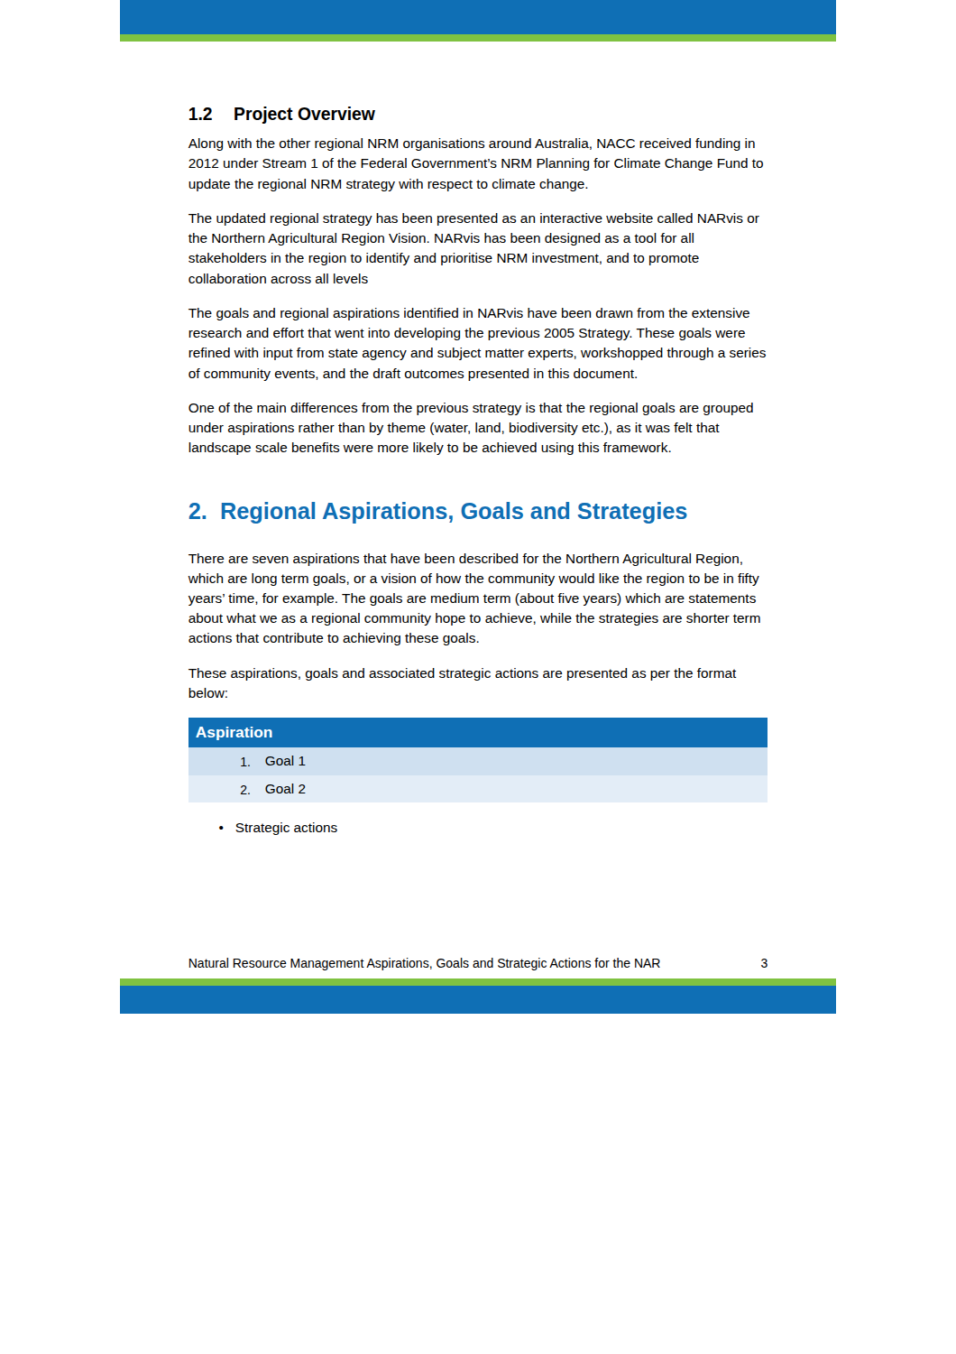1.2 Project Overview
Along with the other regional NRM organisations around Australia, NACC received funding in 2012 under Stream 1 of the Federal Government’s NRM Planning for Climate Change Fund to update the regional NRM strategy with respect to climate change.
The updated regional strategy has been presented as an interactive website called NARvis or the Northern Agricultural Region Vision. NARvis has been designed as a tool for all stakeholders in the region to identify and prioritise NRM investment, and to promote collaboration across all levels
The goals and regional aspirations identified in NARvis have been drawn from the extensive research and effort that went into developing the previous 2005 Strategy. These goals were refined with input from state agency and subject matter experts, workshopped through a series of community events, and the draft outcomes presented in this document.
One of the main differences from the previous strategy is that the regional goals are grouped under aspirations rather than by theme (water, land, biodiversity etc.), as it was felt that landscape scale benefits were more likely to be achieved using this framework.
2. Regional Aspirations, Goals and Strategies
There are seven aspirations that have been described for the Northern Agricultural Region, which are long term goals, or a vision of how the community would like the region to be in fifty years’ time, for example. The goals are medium term (about five years) which are statements about what we as a regional community hope to achieve, while the strategies are shorter term actions that contribute to achieving these goals.
These aspirations, goals and associated strategic actions are presented as per the format below:
| Aspiration |
| --- |
| 1. | Goal 1 |
| 2. | Goal 2 |
Strategic actions
Natural Resource Management Aspirations, Goals and Strategic Actions for the NAR 3